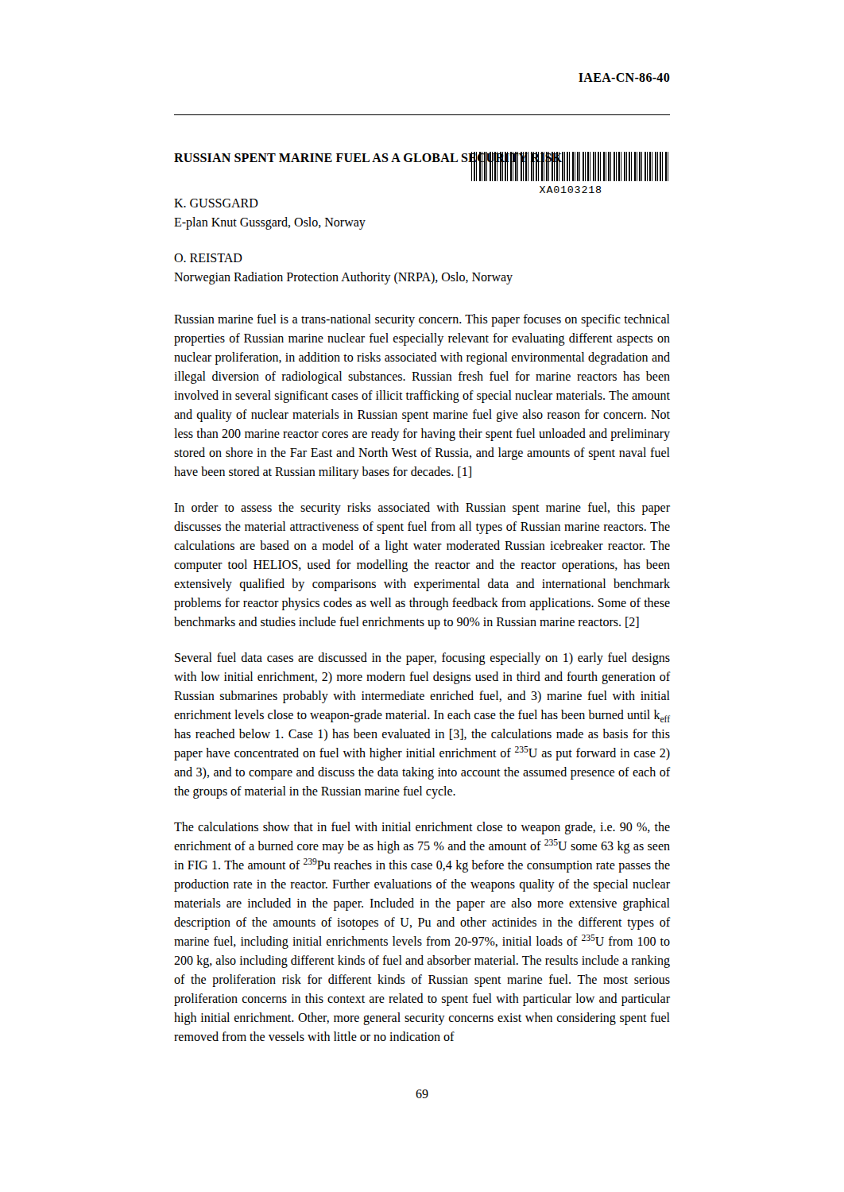IAEA-CN-86-40
Russian spent marine fuel as a global security risk
XA0103218
K. GUSSGARD
E-plan Knut Gussgard, Oslo, Norway
O. REISTAD
Norwegian Radiation Protection Authority (NRPA), Oslo, Norway
Russian marine fuel is a trans-national security concern. This paper focuses on specific technical properties of Russian marine nuclear fuel especially relevant for evaluating different aspects on nuclear proliferation, in addition to risks associated with regional environmental degradation and illegal diversion of radiological substances. Russian fresh fuel for marine reactors has been involved in several significant cases of illicit trafficking of special nuclear materials. The amount and quality of nuclear materials in Russian spent marine fuel give also reason for concern. Not less than 200 marine reactor cores are ready for having their spent fuel unloaded and preliminary stored on shore in the Far East and North West of Russia, and large amounts of spent naval fuel have been stored at Russian military bases for decades. [1]
In order to assess the security risks associated with Russian spent marine fuel, this paper discusses the material attractiveness of spent fuel from all types of Russian marine reactors. The calculations are based on a model of a light water moderated Russian icebreaker reactor. The computer tool HELIOS, used for modelling the reactor and the reactor operations, has been extensively qualified by comparisons with experimental data and international benchmark problems for reactor physics codes as well as through feedback from applications. Some of these benchmarks and studies include fuel enrichments up to 90% in Russian marine reactors. [2]
Several fuel data cases are discussed in the paper, focusing especially on 1) early fuel designs with low initial enrichment, 2) more modern fuel designs used in third and fourth generation of Russian submarines probably with intermediate enriched fuel, and 3) marine fuel with initial enrichment levels close to weapon-grade material. In each case the fuel has been burned until keff has reached below 1. Case 1) has been evaluated in [3], the calculations made as basis for this paper have concentrated on fuel with higher initial enrichment of 235U as put forward in case 2) and 3), and to compare and discuss the data taking into account the assumed presence of each of the groups of material in the Russian marine fuel cycle.
The calculations show that in fuel with initial enrichment close to weapon grade, i.e. 90 %, the enrichment of a burned core may be as high as 75 % and the amount of 235U some 63 kg as seen in FIG 1. The amount of 239Pu reaches in this case 0,4 kg before the consumption rate passes the production rate in the reactor. Further evaluations of the weapons quality of the special nuclear materials are included in the paper. Included in the paper are also more extensive graphical description of the amounts of isotopes of U, Pu and other actinides in the different types of marine fuel, including initial enrichments levels from 20-97%, initial loads of 235U from 100 to 200 kg, also including different kinds of fuel and absorber material. The results include a ranking of the proliferation risk for different kinds of Russian spent marine fuel. The most serious proliferation concerns in this context are related to spent fuel with particular low and particular high initial enrichment. Other, more general security concerns exist when considering spent fuel removed from the vessels with little or no indication of
69